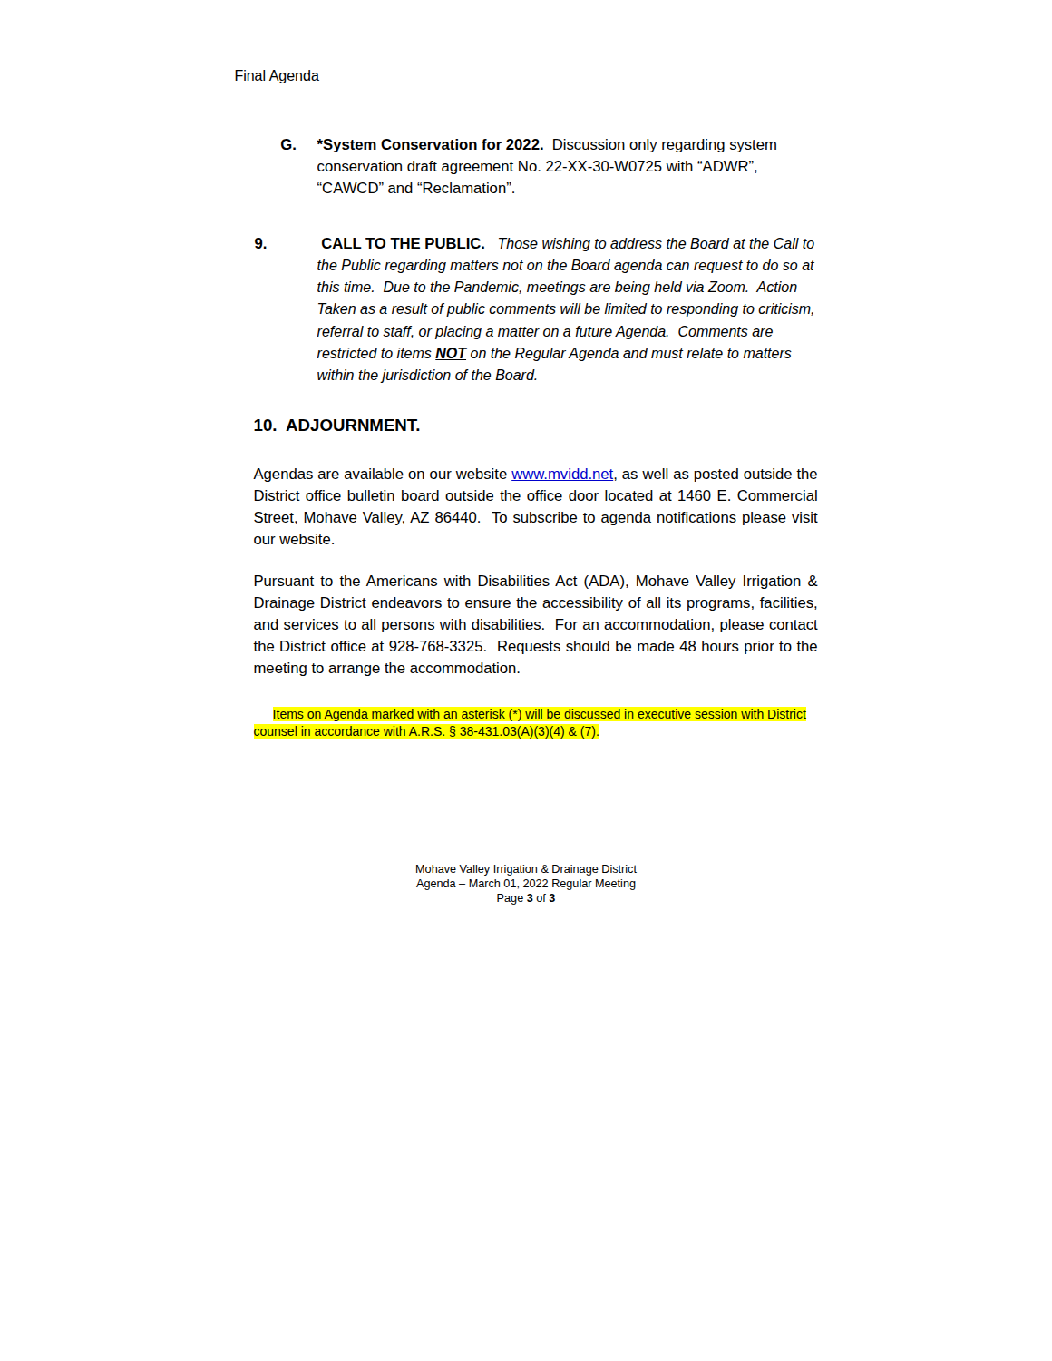Final Agenda
G.
*System Conservation for 2022. Discussion only regarding system conservation draft agreement No. 22-XX-30-W0725 with “ADWR”, “CAWCD” and “Reclamation”.
9. CALL TO THE PUBLIC. Those wishing to address the Board at the Call to the Public regarding matters not on the Board agenda can request to do so at this time. Due to the Pandemic, meetings are being held via Zoom. Action Taken as a result of public comments will be limited to responding to criticism, referral to staff, or placing a matter on a future Agenda. Comments are restricted to items NOT on the Regular Agenda and must relate to matters within the jurisdiction of the Board.
10. ADJOURNMENT.
Agendas are available on our website www.mvidd.net, as well as posted outside the District office bulletin board outside the office door located at 1460 E. Commercial Street, Mohave Valley, AZ 86440. To subscribe to agenda notifications please visit our website.
Pursuant to the Americans with Disabilities Act (ADA), Mohave Valley Irrigation & Drainage District endeavors to ensure the accessibility of all its programs, facilities, and services to all persons with disabilities. For an accommodation, please contact the District office at 928-768-3325. Requests should be made 48 hours prior to the meeting to arrange the accommodation.
Items on Agenda marked with an asterisk (*) will be discussed in executive session with District counsel in accordance with A.R.S. § 38-431.03(A)(3)(4) & (7).
Mohave Valley Irrigation & Drainage District
Agenda – March 01, 2022 Regular Meeting
Page 3 of 3